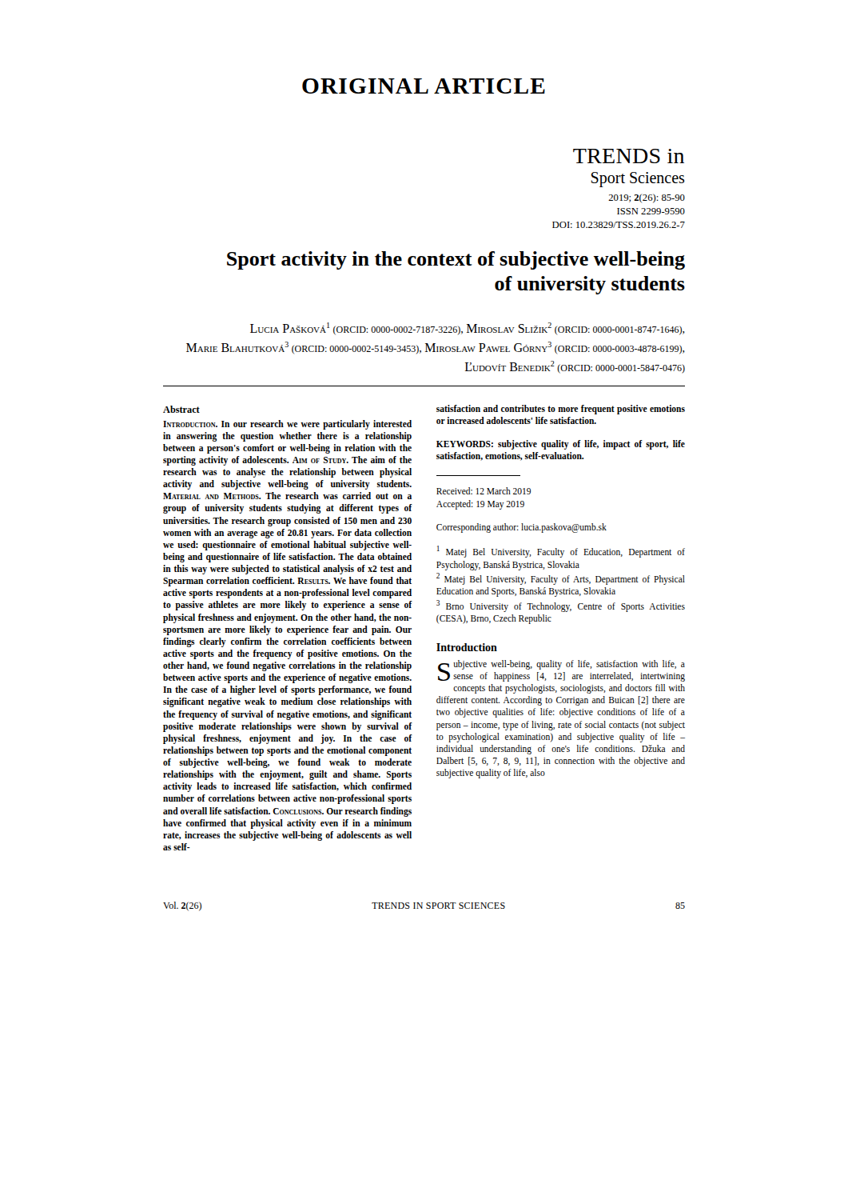ORIGINAL ARTICLE
TRENDS in
Sport Sciences
2019; 2(26): 85-90
ISSN 2299-9590
DOI: 10.23829/TSS.2019.26.2-7
Sport activity in the context of subjective well-being
of university students
Lucia Pašková1 (ORCID: 0000-0002-7187-3226), Miroslav Sližik2 (ORCID: 0000-0001-8747-1646),
Marie Blahutková3 (ORCID: 0000-0002-5149-3453), Mirosław Paweł Górny3 (ORCID: 0000-0003-4878-6199),
Ľudovít Benedik2 (ORCID: 0000-0001-5847-0476)
Abstract
Introduction. In our research we were particularly interested in answering the question whether there is a relationship between a person's comfort or well-being in relation with the sporting activity of adolescents. Aim of Study. The aim of the research was to analyse the relationship between physical activity and subjective well-being of university students. Material and Methods. The research was carried out on a group of university students studying at different types of universities. The research group consisted of 150 men and 230 women with an average age of 20.81 years. For data collection we used: questionnaire of emotional habitual subjective well-being and questionnaire of life satisfaction. The data obtained in this way were subjected to statistical analysis of x2 test and Spearman correlation coefficient. Results. We have found that active sports respondents at a non-professional level compared to passive athletes are more likely to experience a sense of physical freshness and enjoyment. On the other hand, the non-sportsmen are more likely to experience fear and pain. Our findings clearly confirm the correlation coefficients between active sports and the frequency of positive emotions. On the other hand, we found negative correlations in the relationship between active sports and the experience of negative emotions. In the case of a higher level of sports performance, we found significant negative weak to medium close relationships with the frequency of survival of negative emotions, and significant positive moderate relationships were shown by survival of physical freshness, enjoyment and joy. In the case of relationships between top sports and the emotional component of subjective well-being, we found weak to moderate relationships with the enjoyment, guilt and shame. Sports activity leads to increased life satisfaction, which confirmed number of correlations between active non-professional sports and overall life satisfaction. Conclusions. Our research findings have confirmed that physical activity even if in a minimum rate, increases the subjective well-being of adolescents as well as self-
satisfaction and contributes to more frequent positive emotions or increased adolescents' life satisfaction.
KEYWORDS: subjective quality of life, impact of sport, life satisfaction, emotions, self-evaluation.
Received: 12 March 2019
Accepted: 19 May 2019
Corresponding author: lucia.paskova@umb.sk
1 Matej Bel University, Faculty of Education, Department of Psychology, Banská Bystrica, Slovakia
2 Matej Bel University, Faculty of Arts, Department of Physical Education and Sports, Banská Bystrica, Slovakia
3 Brno University of Technology, Centre of Sports Activities (CESA), Brno, Czech Republic
Introduction
Subjective well-being, quality of life, satisfaction with life, a sense of happiness [4, 12] are interrelated, intertwining concepts that psychologists, sociologists, and doctors fill with different content. According to Corrigan and Buican [2] there are two objective qualities of life: objective conditions of life of a person – income, type of living, rate of social contacts (not subject to psychological examination) and subjective quality of life – individual understanding of one's life conditions. Džuka and Dalbert [5, 6, 7, 8, 9, 11], in connection with the objective and subjective quality of life, also
Vol. 2(26)
TRENDS IN SPORT SCIENCES
85